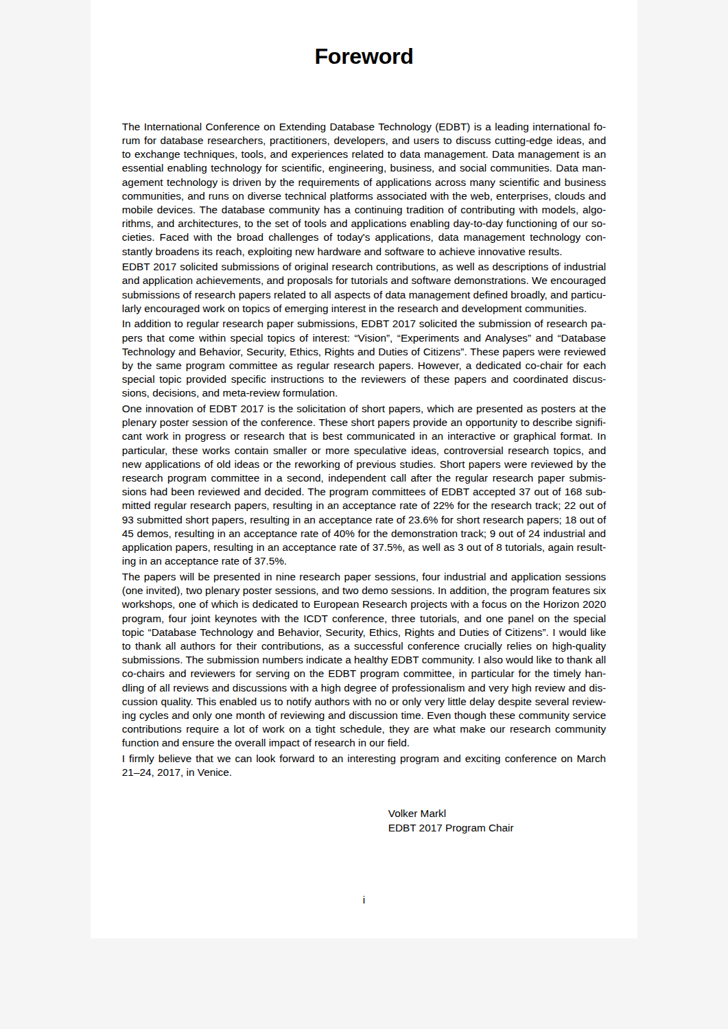Foreword
The International Conference on Extending Database Technology (EDBT) is a leading international forum for database researchers, practitioners, developers, and users to discuss cutting-edge ideas, and to exchange techniques, tools, and experiences related to data management. Data management is an essential enabling technology for scientific, engineering, business, and social communities. Data management technology is driven by the requirements of applications across many scientific and business communities, and runs on diverse technical platforms associated with the web, enterprises, clouds and mobile devices. The database community has a continuing tradition of contributing with models, algorithms, and architectures, to the set of tools and applications enabling day-to-day functioning of our societies. Faced with the broad challenges of today's applications, data management technology constantly broadens its reach, exploiting new hardware and software to achieve innovative results.
EDBT 2017 solicited submissions of original research contributions, as well as descriptions of industrial and application achievements, and proposals for tutorials and software demonstrations. We encouraged submissions of research papers related to all aspects of data management defined broadly, and particularly encouraged work on topics of emerging interest in the research and development communities.
In addition to regular research paper submissions, EDBT 2017 solicited the submission of research papers that come within special topics of interest: “Vision”, “Experiments and Analyses” and “Database Technology and Behavior, Security, Ethics, Rights and Duties of Citizens”. These papers were reviewed by the same program committee as regular research papers. However, a dedicated co-chair for each special topic provided specific instructions to the reviewers of these papers and coordinated discussions, decisions, and meta-review formulation.
One innovation of EDBT 2017 is the solicitation of short papers, which are presented as posters at the plenary poster session of the conference. These short papers provide an opportunity to describe significant work in progress or research that is best communicated in an interactive or graphical format. In particular, these works contain smaller or more speculative ideas, controversial research topics, and new applications of old ideas or the reworking of previous studies. Short papers were reviewed by the research program committee in a second, independent call after the regular research paper submissions had been reviewed and decided. The program committees of EDBT accepted 37 out of 168 submitted regular research papers, resulting in an acceptance rate of 22% for the research track; 22 out of 93 submitted short papers, resulting in an acceptance rate of 23.6% for short research papers; 18 out of 45 demos, resulting in an acceptance rate of 40% for the demonstration track; 9 out of 24 industrial and application papers, resulting in an acceptance rate of 37.5%, as well as 3 out of 8 tutorials, again resulting in an acceptance rate of 37.5%.
The papers will be presented in nine research paper sessions, four industrial and application sessions (one invited), two plenary poster sessions, and two demo sessions. In addition, the program features six workshops, one of which is dedicated to European Research projects with a focus on the Horizon 2020 program, four joint keynotes with the ICDT conference, three tutorials, and one panel on the special topic “Database Technology and Behavior, Security, Ethics, Rights and Duties of Citizens”. I would like to thank all authors for their contributions, as a successful conference crucially relies on high-quality submissions. The submission numbers indicate a healthy EDBT community. I also would like to thank all co-chairs and reviewers for serving on the EDBT program committee, in particular for the timely handling of all reviews and discussions with a high degree of professionalism and very high review and discussion quality. This enabled us to notify authors with no or only very little delay despite several reviewing cycles and only one month of reviewing and discussion time. Even though these community service contributions require a lot of work on a tight schedule, they are what make our research community function and ensure the overall impact of research in our field.
I firmly believe that we can look forward to an interesting program and exciting conference on March 21–24, 2017, in Venice.
Volker Markl
EDBT 2017 Program Chair
i